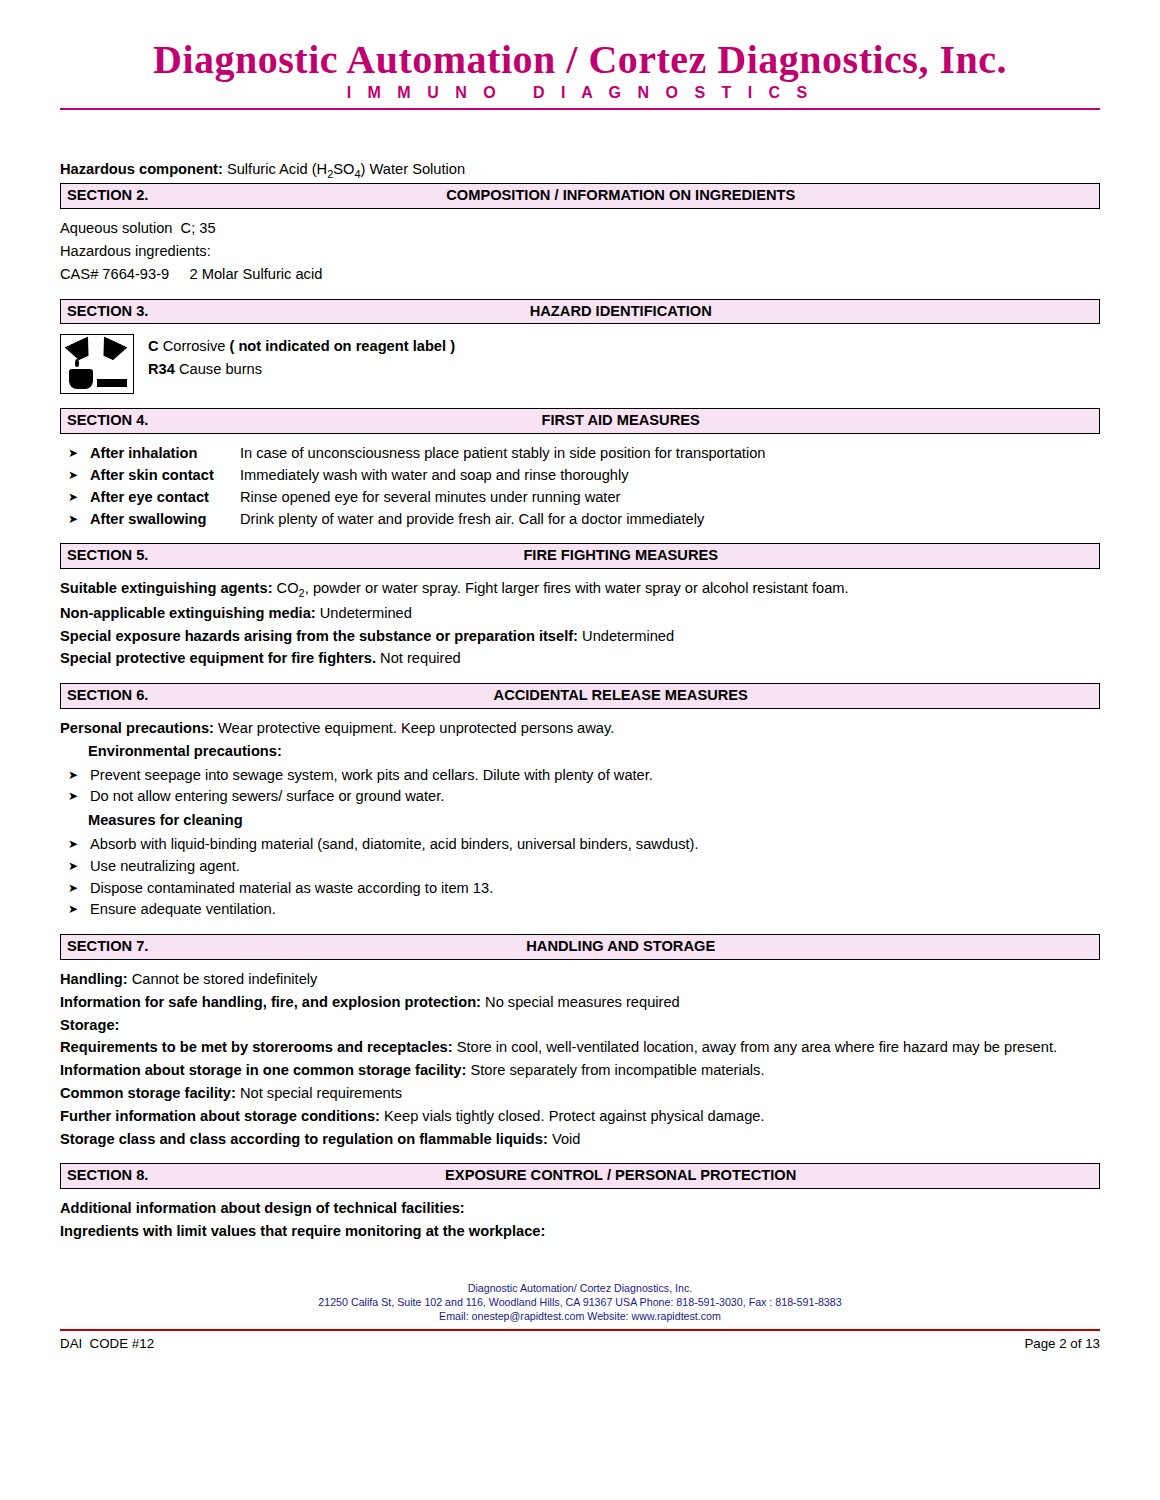Diagnostic Automation / Cortez Diagnostics, Inc.
I M M U N O D I A G N O S T I C S
Hazardous component: Sulfuric Acid (H2SO4) Water Solution
SECTION 2. COMPOSITION / INFORMATION ON INGREDIENTS
Aqueous solution C; 35
Hazardous ingredients:
CAS# 7664-93-9 2 Molar Sulfuric acid
SECTION 3. HAZARD IDENTIFICATION
C Corrosive ( not indicated on reagent label )
R34 Cause burns
SECTION 4. FIRST AID MEASURES
After inhalation In case of unconsciousness place patient stably in side position for transportation
After skin contact Immediately wash with water and soap and rinse thoroughly
After eye contact Rinse opened eye for several minutes under running water
After swallowing Drink plenty of water and provide fresh air. Call for a doctor immediately
SECTION 5. FIRE FIGHTING MEASURES
Suitable extinguishing agents: CO2, powder or water spray. Fight larger fires with water spray or alcohol resistant foam.
Non-applicable extinguishing media: Undetermined
Special exposure hazards arising from the substance or preparation itself: Undetermined
Special protective equipment for fire fighters. Not required
SECTION 6. ACCIDENTAL RELEASE MEASURES
Personal precautions: Wear protective equipment. Keep unprotected persons away.
Environmental precautions:
Prevent seepage into sewage system, work pits and cellars. Dilute with plenty of water.
Do not allow entering sewers/ surface or ground water.
Measures for cleaning
Absorb with liquid-binding material (sand, diatomite, acid binders, universal binders, sawdust).
Use neutralizing agent.
Dispose contaminated material as waste according to item 13.
Ensure adequate ventilation.
SECTION 7. HANDLING AND STORAGE
Handling: Cannot be stored indefinitely
Information for safe handling, fire, and explosion protection: No special measures required
Storage:
Requirements to be met by storerooms and receptacles: Store in cool, well-ventilated location, away from any area where fire hazard may be present.
Information about storage in one common storage facility: Store separately from incompatible materials.
Common storage facility: Not special requirements
Further information about storage conditions: Keep vials tightly closed. Protect against physical damage.
Storage class and class according to regulation on flammable liquids: Void
SECTION 8. EXPOSURE CONTROL / PERSONAL PROTECTION
Additional information about design of technical facilities:
Ingredients with limit values that require monitoring at the workplace:
Diagnostic Automation/ Cortez Diagnostics, Inc.
21250 Califa St, Suite 102 and 116, Woodland Hills, CA 91367 USA Phone: 818-591-3030, Fax : 818-591-8383
Email: onestep@rapidtest.com Website: www.rapidtest.com
DAI CODE #12 Page 2 of 13